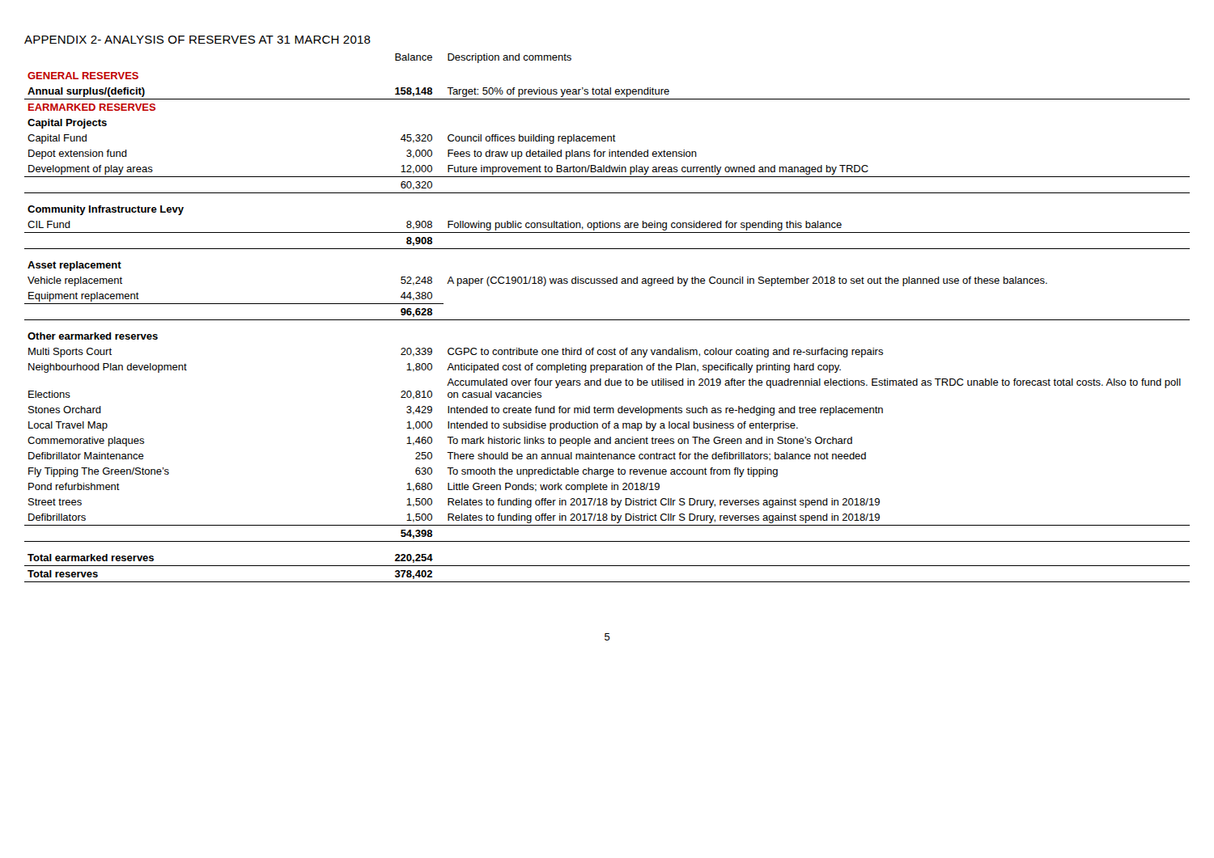APPENDIX 2- ANALYSIS OF RESERVES AT 31 MARCH 2018
| | Balance | Description and comments |
| --- | --- | --- |
| GENERAL RESERVES | | |
| Annual surplus/(deficit) | 158,148 | Target: 50% of previous year’s total expenditure |
| EARMARKED RESERVES | | |
| Capital Projects | | |
| Capital Fund | 45,320 | Council offices building replacement |
| Depot extension fund | 3,000 | Fees to draw up detailed plans for intended extension |
| Development of play areas | 12,000 | Future improvement to Barton/Baldwin play areas currently owned and managed by TRDC |
| | 60,320 | |
| Community Infrastructure Levy | | |
| CIL Fund | 8,908 | Following public consultation, options are being considered for spending this balance |
| | 8,908 | |
| Asset replacement | | |
| Vehicle replacement | 52,248 | A paper (CC1901/18) was discussed and agreed by the Council in September 2018 to set out the planned use of these balances. |
| Equipment replacement | 44,380 |
| | 96,628 | |
| Other earmarked reserves | | |
| Multi Sports Court | 20,339 | CGPC to contribute one third of cost of any vandalism, colour coating and re-surfacing repairs |
| Neighbourhood Plan development | 1,800 | Anticipated cost of completing preparation of the Plan, specifically printing hard copy. |
| Elections | 20,810 | Accumulated over four years and due to be utilised in 2019 after the quadrennial elections. Estimated as TRDC unable to forecast total costs. Also to fund poll on casual vacancies |
| Stones Orchard | 3,429 | Intended to create fund for mid term developments such as re-hedging and tree replacementn |
| Local Travel Map | 1,000 | Intended to subsidise production of a map by a local business of enterprise. |
| Commemorative plaques | 1,460 | To mark historic links to people and ancient trees on The Green and in Stone’s Orchard |
| Defibrillator Maintenance | 250 | There should be an annual maintenance contract for the defibrillators; balance not needed |
| Fly Tipping The Green/Stone’s | 630 | To smooth the unpredictable charge to revenue account from fly tipping |
| Pond refurbishment | 1,680 | Little Green Ponds; work complete in 2018/19 |
| Street trees | 1,500 | Relates to funding offer in 2017/18 by District Cllr S Drury, reverses against spend in 2018/19 |
| Defibrillators | 1,500 | Relates to funding offer in 2017/18 by District Cllr S Drury, reverses against spend in 2018/19 |
| | 54,398 | |
| Total earmarked reserves | 220,254 | |
| Total reserves | 378,402 | |
5